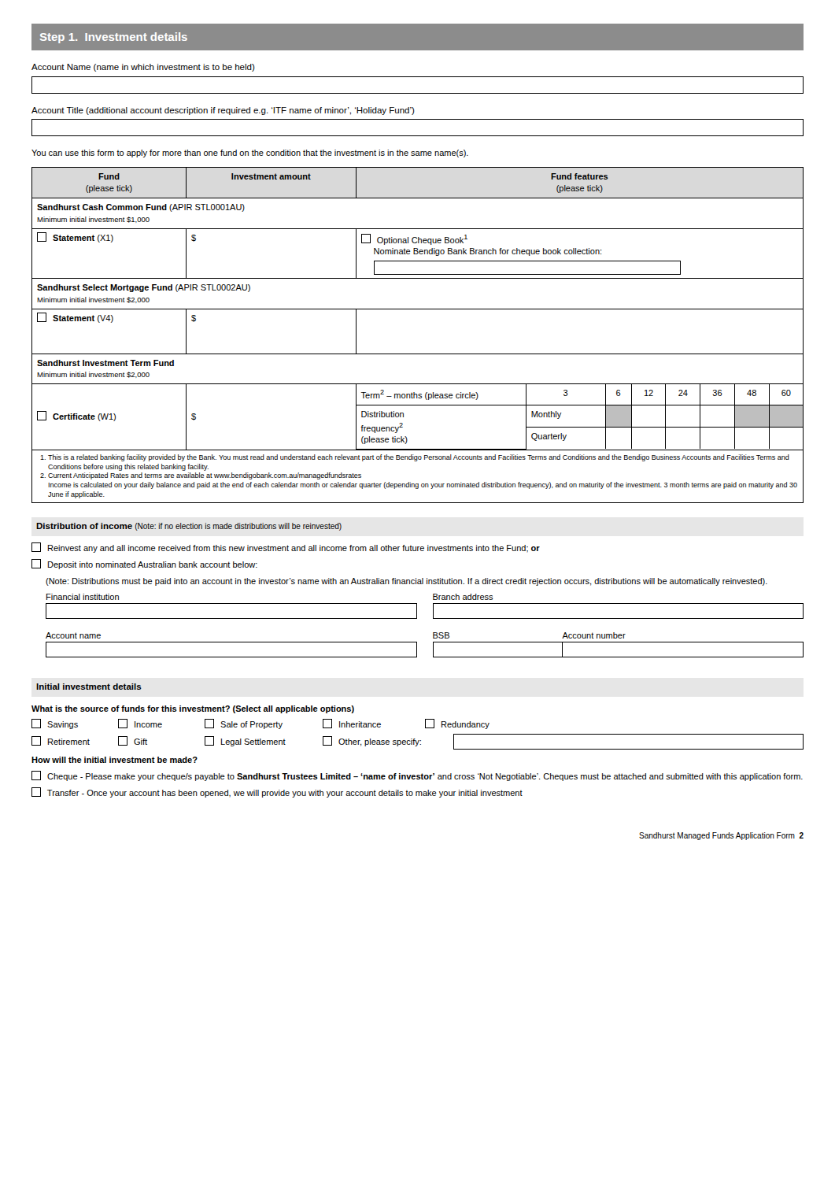Step 1. Investment details
Account Name (name in which investment is to be held)
Account Title (additional account description if required e.g. ‘ITF name of minor’, ‘Holiday Fund’)
You can use this form to apply for more than one fund on the condition that the investment is in the same name(s).
| Fund (please tick) | Investment amount | Fund features (please tick) |
| --- | --- | --- |
| Sandhurst Cash Common Fund (APIR STL0001AU) Minimum initial investment $1,000 |
| Statement (X1) | $ | Optional Cheque Book 1 Nominate Bendigo Bank Branch for cheque book collection: |
| Sandhurst Select Mortgage Fund (APIR STL0002AU) Minimum initial investment $2,000 |
| Statement (V4) | $ | |
| Sandhurst Investment Term Fund Minimum initial investment $2,000 |
| Certificate (W1) | $ | / Term 2 – months (please circle) / 3 / 6 / 12 / 24 / 36 / 48 / 60 / / Distribution frequency 2 (please tick) / Monthly / / / / / / / / Quarterly / / / / / / / |
| This is a related banking facility provided by the Bank. You must read and understand each relevant part of the Bendigo Personal Accounts and Facilities Terms and Conditions and the Bendigo Business Accounts and Facilities Terms and Conditions before using this related banking facility. Current Anticipated Rates and terms are available at www.bendigobank.com.au/managedfundsrates Income is calculated on your daily balance and paid at the end of each calendar month or calendar quarter (depending on your nominated distribution frequency), and on maturity of the investment. 3 month terms are paid on maturity and 30 June if applicable. |
Distribution of income (Note: if no election is made distributions will be reinvested)
Reinvest any and all income received from this new investment and all income from all other future investments into the Fund; or
Deposit into nominated Australian bank account below:
(Note: Distributions must be paid into an account in the investor’s name with an Australian financial institution. If a direct credit rejection occurs, distributions will be automatically reinvested).
Financial institution
Branch address
Account name
BSB Account number
Initial investment details
What is the source of funds for this investment? (Select all applicable options)
Savings Income Sale of Property Inheritance Redundancy
Retirement Gift Legal Settlement Other, please specify:
How will the initial investment be made?
Cheque - Please make your cheque/s payable to Sandhurst Trustees Limited – ‘name of investor’ and cross ‘Not Negotiable’. Cheques must be attached and submitted with this application form.
Transfer - Once your account has been opened, we will provide you with your account details to make your initial investment
Sandhurst Managed Funds Application Form 2